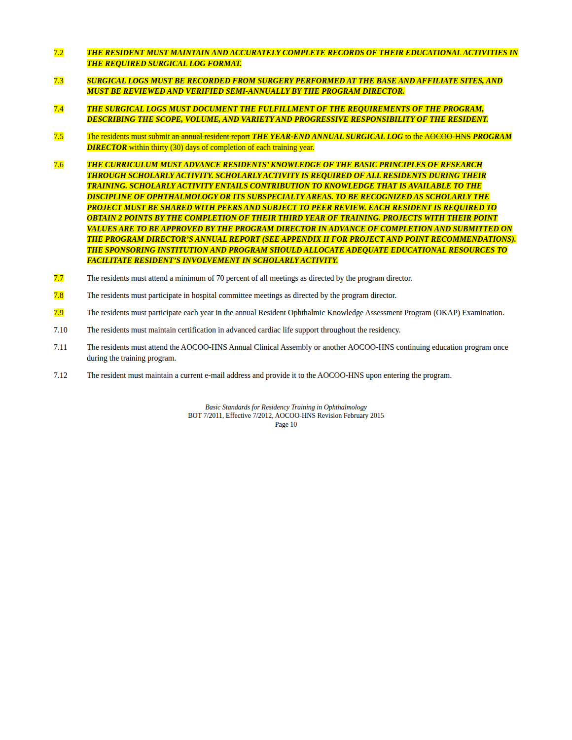7.2
The resident must maintain and accurately complete records of their educational activities in the required surgical log format.
7.3
Surgical logs must be recorded from surgery performed at the base and affiliate sites, and must be reviewed and verified semi-annually by the program director.
7.4
The surgical logs must document the fulfillment of the requirements of the program, describing the scope, volume, and variety and progressive responsibility of the resident.
7.5
The residents must submit an annual resident report the year-end annual surgical log to the AOCOO-HNS program director within thirty (30) days of completion of each training year.
7.6
The curriculum must advance residents’ knowledge of the basic principles of research through scholarly activity. Scholarly activity is required of all residents during their training. Scholarly activity entails contribution to knowledge that is available to the discipline of ophthalmology or its subspecialty areas. To be recognized as scholarly the project must be shared with peers and subject to peer review. Each resident is required to obtain 2 points by the completion of their third year of training. Projects with their point values are to be approved by the program director in advance of completion and submitted on the program director’s annual report (see Appendix II for project and point recommendations). The sponsoring institution and program should allocate adequate educational resources to facilitate resident’s involvement in scholarly activity.
7.7
The residents must attend a minimum of 70 percent of all meetings as directed by the program director.
7.8
The residents must participate in hospital committee meetings as directed by the program director.
7.9
The residents must participate each year in the annual Resident Ophthalmic Knowledge Assessment Program (OKAP) Examination.
7.10
The residents must maintain certification in advanced cardiac life support throughout the residency.
7.11
The residents must attend the AOCOO-HNS Annual Clinical Assembly or another AOCOO-HNS continuing education program once during the training program.
7.12
The resident must maintain a current e-mail address and provide it to the AOCOO-HNS upon entering the program.
Basic Standards for Residency Training in Ophthalmology
BOT 7/2011, Effective 7/2012, AOCOO-HNS Revision February 2015
Page 10